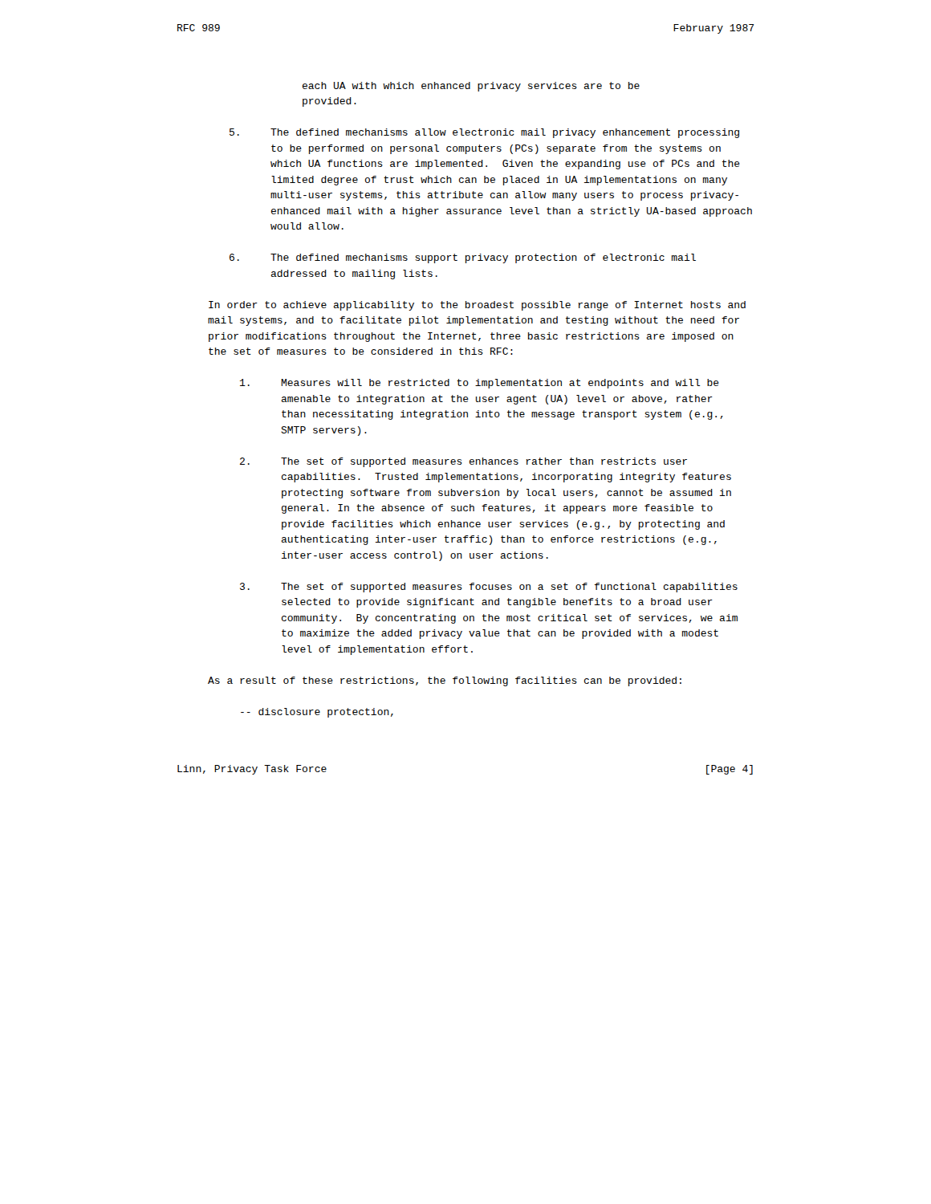RFC 989 February 1987
each UA with which enhanced privacy services are to be
provided.
5. The defined mechanisms allow electronic mail privacy enhancement processing to be performed on personal computers (PCs) separate from the systems on which UA functions are implemented. Given the expanding use of PCs and the limited degree of trust which can be placed in UA implementations on many multi-user systems, this attribute can allow many users to process privacy-enhanced mail with a higher assurance level than a strictly UA-based approach would allow.
6. The defined mechanisms support privacy protection of electronic mail addressed to mailing lists.
In order to achieve applicability to the broadest possible range of Internet hosts and mail systems, and to facilitate pilot implementation and testing without the need for prior modifications throughout the Internet, three basic restrictions are imposed on the set of measures to be considered in this RFC:
1. Measures will be restricted to implementation at endpoints and will be amenable to integration at the user agent (UA) level or above, rather than necessitating integration into the message transport system (e.g., SMTP servers).
2. The set of supported measures enhances rather than restricts user capabilities. Trusted implementations, incorporating integrity features protecting software from subversion by local users, cannot be assumed in general. In the absence of such features, it appears more feasible to provide facilities which enhance user services (e.g., by protecting and authenticating inter-user traffic) than to enforce restrictions (e.g., inter-user access control) on user actions.
3. The set of supported measures focuses on a set of functional capabilities selected to provide significant and tangible benefits to a broad user community. By concentrating on the most critical set of services, we aim to maximize the added privacy value that can be provided with a modest level of implementation effort.
As a result of these restrictions, the following facilities can be provided:
-- disclosure protection,
Linn, Privacy Task Force [Page 4]